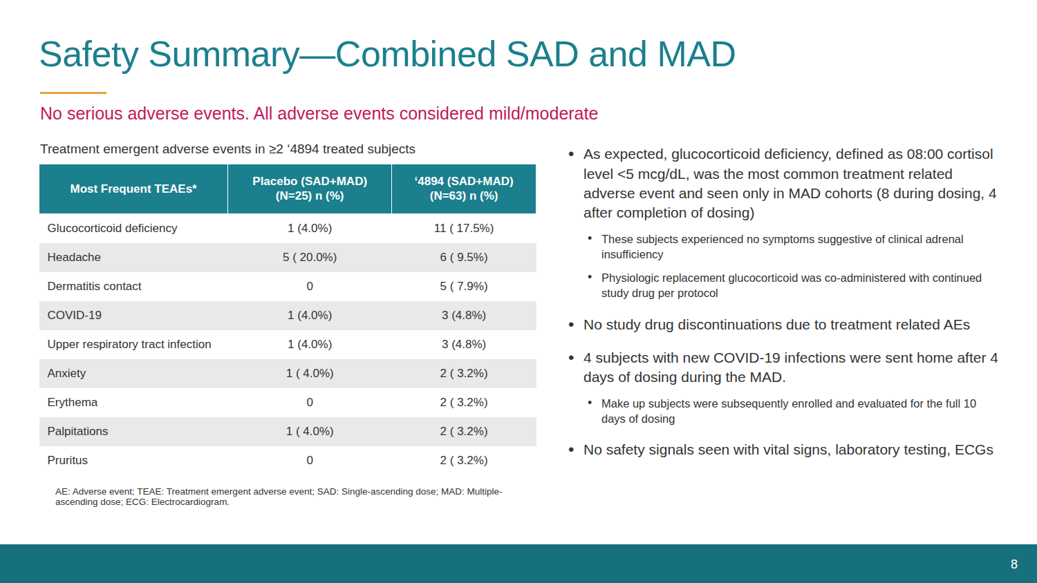Safety Summary—Combined SAD and MAD
No serious adverse events. All adverse events considered mild/moderate
Treatment emergent adverse events in ≥2 ‘4894 treated subjects
| Most Frequent TEAEs* | Placebo (SAD+MAD) (N=25) n (%) | ‘4894 (SAD+MAD) (N=63) n (%) |
| --- | --- | --- |
| Glucocorticoid deficiency | 1 (4.0%) | 11 ( 17.5%) |
| Headache | 5 ( 20.0%) | 6 ( 9.5%) |
| Dermatitis contact | 0 | 5 ( 7.9%) |
| COVID-19 | 1 (4.0%) | 3 (4.8%) |
| Upper respiratory tract infection | 1 (4.0%) | 3 (4.8%) |
| Anxiety | 1 ( 4.0%) | 2 ( 3.2%) |
| Erythema | 0 | 2 ( 3.2%) |
| Palpitations | 1 ( 4.0%) | 2 ( 3.2%) |
| Pruritus | 0 | 2 ( 3.2%) |
AE: Adverse event; TEAE: Treatment emergent adverse event; SAD: Single-ascending dose; MAD: Multiple-ascending dose; ECG: Electrocardiogram.
As expected, glucocorticoid deficiency, defined as 08:00 cortisol level <5 mcg/dL, was the most common treatment related adverse event and seen only in MAD cohorts (8 during dosing, 4 after completion of dosing)
These subjects experienced no symptoms suggestive of clinical adrenal insufficiency
Physiologic replacement glucocorticoid was co-administered with continued study drug per protocol
No study drug discontinuations due to treatment related AEs
4 subjects with new COVID-19 infections were sent home after 4 days of dosing during the MAD.
Make up subjects were subsequently enrolled and evaluated for the full 10 days of dosing
No safety signals seen with vital signs, laboratory testing, ECGs
8